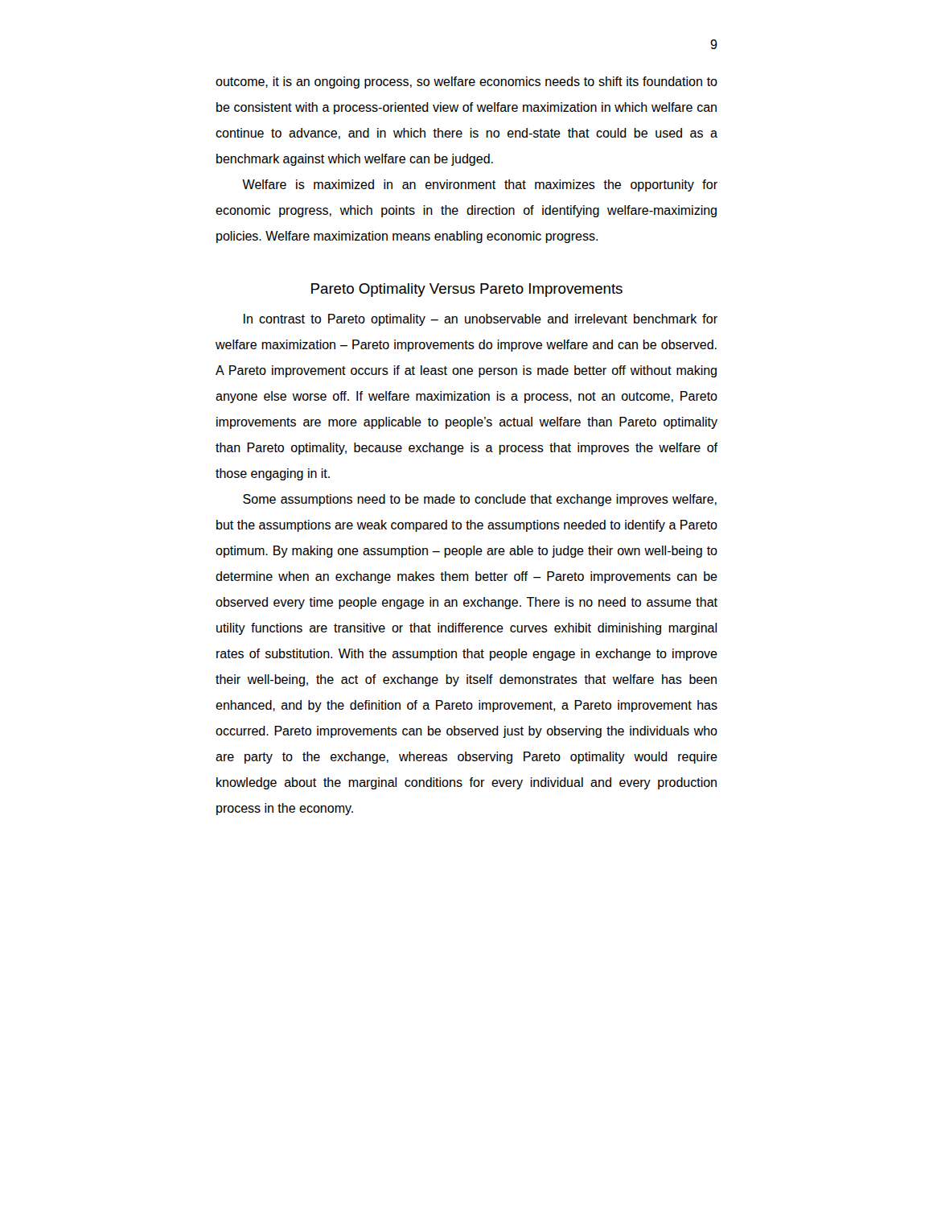9
outcome, it is an ongoing process, so welfare economics needs to shift its foundation to be consistent with a process-oriented view of welfare maximization in which welfare can continue to advance, and in which there is no end-state that could be used as a benchmark against which welfare can be judged.
Welfare is maximized in an environment that maximizes the opportunity for economic progress, which points in the direction of identifying welfare-maximizing policies. Welfare maximization means enabling economic progress.
Pareto Optimality Versus Pareto Improvements
In contrast to Pareto optimality – an unobservable and irrelevant benchmark for welfare maximization – Pareto improvements do improve welfare and can be observed. A Pareto improvement occurs if at least one person is made better off without making anyone else worse off. If welfare maximization is a process, not an outcome, Pareto improvements are more applicable to people’s actual welfare than Pareto optimality than Pareto optimality, because exchange is a process that improves the welfare of those engaging in it.
Some assumptions need to be made to conclude that exchange improves welfare, but the assumptions are weak compared to the assumptions needed to identify a Pareto optimum. By making one assumption – people are able to judge their own well-being to determine when an exchange makes them better off – Pareto improvements can be observed every time people engage in an exchange. There is no need to assume that utility functions are transitive or that indifference curves exhibit diminishing marginal rates of substitution. With the assumption that people engage in exchange to improve their well-being, the act of exchange by itself demonstrates that welfare has been enhanced, and by the definition of a Pareto improvement, a Pareto improvement has occurred. Pareto improvements can be observed just by observing the individuals who are party to the exchange, whereas observing Pareto optimality would require knowledge about the marginal conditions for every individual and every production process in the economy.